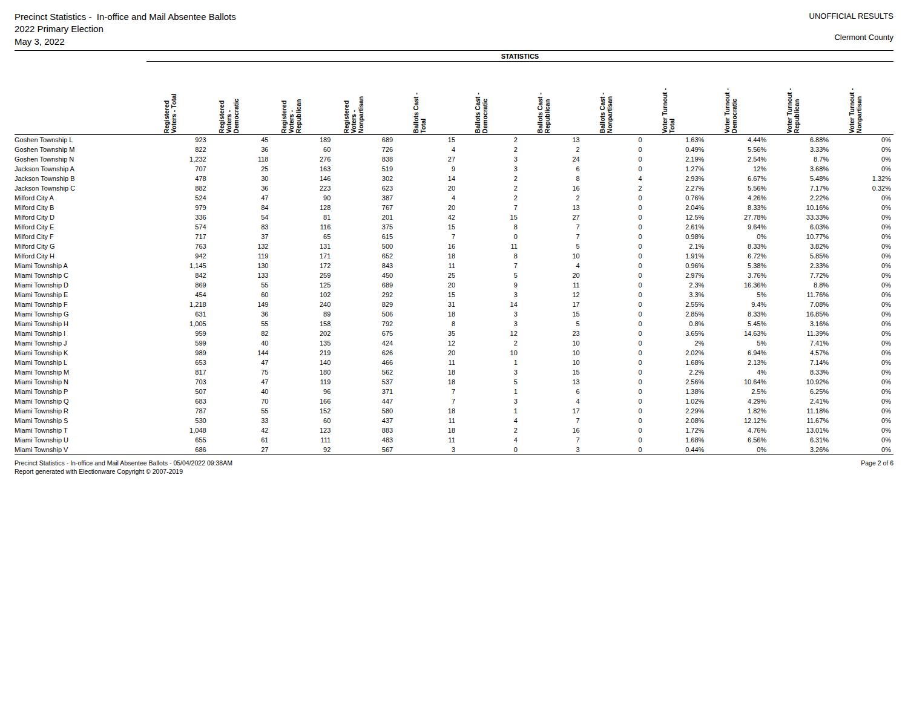Precinct Statistics - In-office and Mail Absentee Ballots
2022 Primary Election
May 3, 2022
UNOFFICIAL RESULTS
Clermont County
| | STATISTICS |
| --- | --- |
| | Registered Voters - Total | Registered Voters - Democratic | Registered Voters - Republican | Registered Voters - Nonpartisan | Ballots Cast - Total | Ballots Cast - Democratic | Ballots Cast - Republican | Ballots Cast - Nonpartisan | Voter Turnout - Total | Voter Turnout - Democratic | Voter Turnout - Republican | Voter Turnout - Nonpartisan |
| Goshen Township L | 923 | 45 | 189 | 689 | 15 | 2 | 13 | 0 | 1.63% | 4.44% | 6.88% | 0% |
| Goshen Township M | 822 | 36 | 60 | 726 | 4 | 2 | 2 | 0 | 0.49% | 5.56% | 3.33% | 0% |
| Goshen Township N | 1,232 | 118 | 276 | 838 | 27 | 3 | 24 | 0 | 2.19% | 2.54% | 8.7% | 0% |
| Jackson Township A | 707 | 25 | 163 | 519 | 9 | 3 | 6 | 0 | 1.27% | 12% | 3.68% | 0% |
| Jackson Township B | 478 | 30 | 146 | 302 | 14 | 2 | 8 | 4 | 2.93% | 6.67% | 5.48% | 1.32% |
| Jackson Township C | 882 | 36 | 223 | 623 | 20 | 2 | 16 | 2 | 2.27% | 5.56% | 7.17% | 0.32% |
| Milford City A | 524 | 47 | 90 | 387 | 4 | 2 | 2 | 0 | 0.76% | 4.26% | 2.22% | 0% |
| Milford City B | 979 | 84 | 128 | 767 | 20 | 7 | 13 | 0 | 2.04% | 8.33% | 10.16% | 0% |
| Milford City D | 336 | 54 | 81 | 201 | 42 | 15 | 27 | 0 | 12.5% | 27.78% | 33.33% | 0% |
| Milford City E | 574 | 83 | 116 | 375 | 15 | 8 | 7 | 0 | 2.61% | 9.64% | 6.03% | 0% |
| Milford City F | 717 | 37 | 65 | 615 | 7 | 0 | 7 | 0 | 0.98% | 0% | 10.77% | 0% |
| Milford City G | 763 | 132 | 131 | 500 | 16 | 11 | 5 | 0 | 2.1% | 8.33% | 3.82% | 0% |
| Milford City H | 942 | 119 | 171 | 652 | 18 | 8 | 10 | 0 | 1.91% | 6.72% | 5.85% | 0% |
| Miami Township A | 1,145 | 130 | 172 | 843 | 11 | 7 | 4 | 0 | 0.96% | 5.38% | 2.33% | 0% |
| Miami Township C | 842 | 133 | 259 | 450 | 25 | 5 | 20 | 0 | 2.97% | 3.76% | 7.72% | 0% |
| Miami Township D | 869 | 55 | 125 | 689 | 20 | 9 | 11 | 0 | 2.3% | 16.36% | 8.8% | 0% |
| Miami Township E | 454 | 60 | 102 | 292 | 15 | 3 | 12 | 0 | 3.3% | 5% | 11.76% | 0% |
| Miami Township F | 1,218 | 149 | 240 | 829 | 31 | 14 | 17 | 0 | 2.55% | 9.4% | 7.08% | 0% |
| Miami Township G | 631 | 36 | 89 | 506 | 18 | 3 | 15 | 0 | 2.85% | 8.33% | 16.85% | 0% |
| Miami Township H | 1,005 | 55 | 158 | 792 | 8 | 3 | 5 | 0 | 0.8% | 5.45% | 3.16% | 0% |
| Miami Township I | 959 | 82 | 202 | 675 | 35 | 12 | 23 | 0 | 3.65% | 14.63% | 11.39% | 0% |
| Miami Township J | 599 | 40 | 135 | 424 | 12 | 2 | 10 | 0 | 2% | 5% | 7.41% | 0% |
| Miami Township K | 989 | 144 | 219 | 626 | 20 | 10 | 10 | 0 | 2.02% | 6.94% | 4.57% | 0% |
| Miami Township L | 653 | 47 | 140 | 466 | 11 | 1 | 10 | 0 | 1.68% | 2.13% | 7.14% | 0% |
| Miami Township M | 817 | 75 | 180 | 562 | 18 | 3 | 15 | 0 | 2.2% | 4% | 8.33% | 0% |
| Miami Township N | 703 | 47 | 119 | 537 | 18 | 5 | 13 | 0 | 2.56% | 10.64% | 10.92% | 0% |
| Miami Township P | 507 | 40 | 96 | 371 | 7 | 1 | 6 | 0 | 1.38% | 2.5% | 6.25% | 0% |
| Miami Township Q | 683 | 70 | 166 | 447 | 7 | 3 | 4 | 0 | 1.02% | 4.29% | 2.41% | 0% |
| Miami Township R | 787 | 55 | 152 | 580 | 18 | 1 | 17 | 0 | 2.29% | 1.82% | 11.18% | 0% |
| Miami Township S | 530 | 33 | 60 | 437 | 11 | 4 | 7 | 0 | 2.08% | 12.12% | 11.67% | 0% |
| Miami Township T | 1,048 | 42 | 123 | 883 | 18 | 2 | 16 | 0 | 1.72% | 4.76% | 13.01% | 0% |
| Miami Township U | 655 | 61 | 111 | 483 | 11 | 4 | 7 | 0 | 1.68% | 6.56% | 6.31% | 0% |
| Miami Township V | 686 | 27 | 92 | 567 | 3 | 0 | 3 | 0 | 0.44% | 0% | 3.26% | 0% |
Precinct Statistics - In-office and Mail Absentee Ballots - 05/04/2022 09:38AM
Report generated with Electionware Copyright © 2007-2019
Page 2 of 6